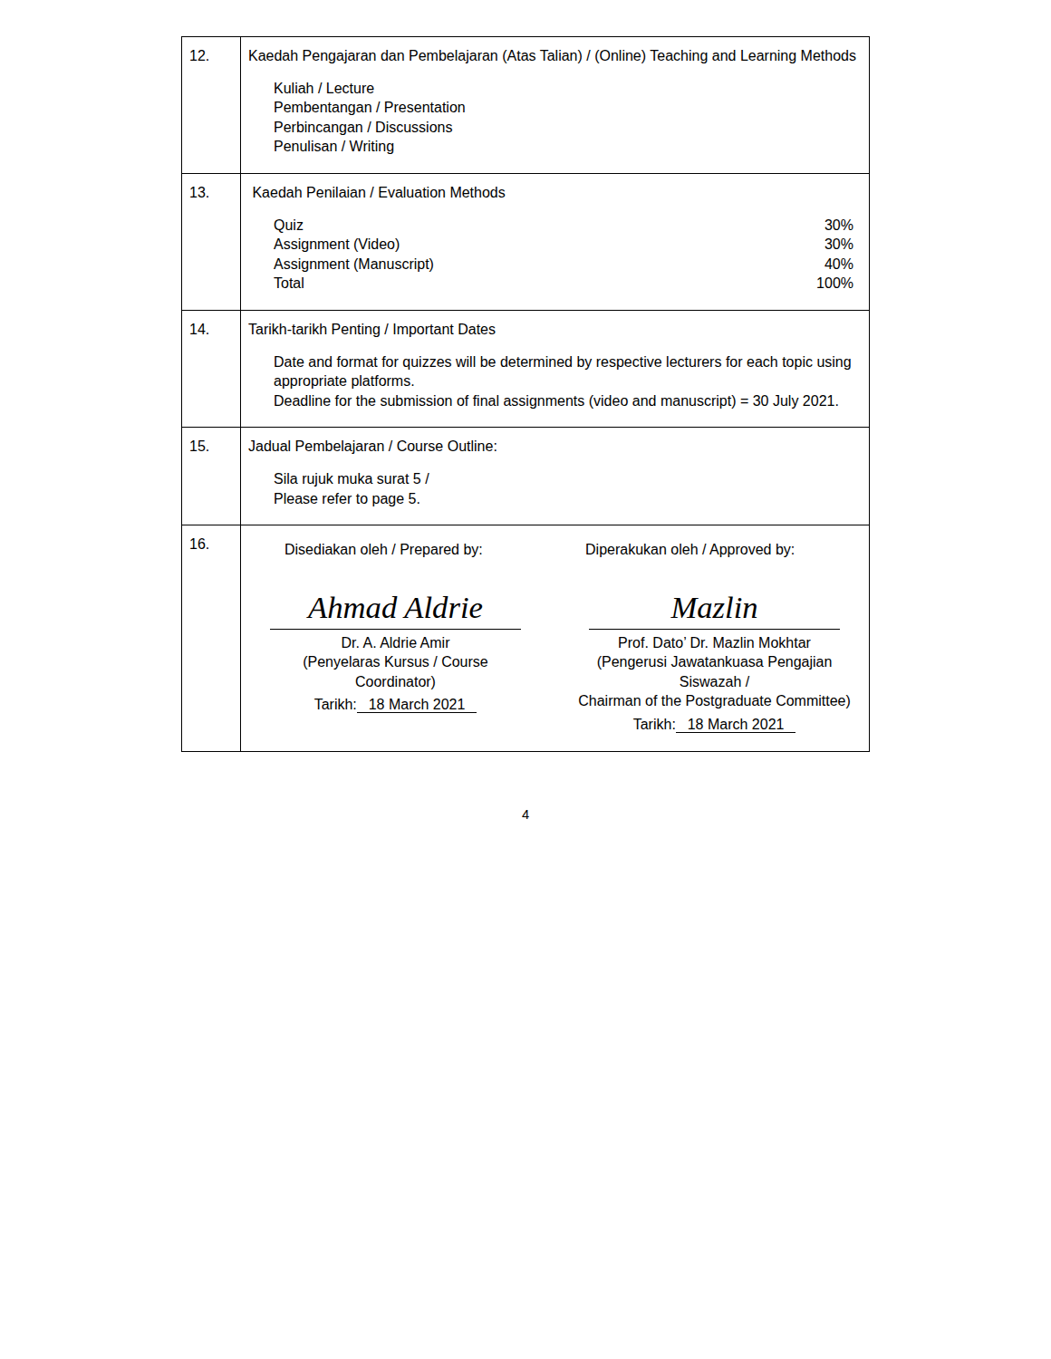| 12. | Kaedah Pengajaran dan Pembelajaran (Atas Talian) / (Online) Teaching and Learning Methods Kuliah / Lecture Pembentangan / Presentation Perbincangan / Discussions Penulisan / Writing |
| 13. | Kaedah Penilaian / Evaluation Methods Quiz 30% Assignment (Video) 30% Assignment (Manuscript) 40% Total 100% |
| 14. | Tarikh-tarikh Penting / Important Dates Date and format for quizzes will be determined by respective lecturers for each topic using appropriate platforms. Deadline for the submission of final assignments (video and manuscript) = 30 July 2021. |
| 15. | Jadual Pembelajaran / Course Outline: Sila rujuk muka surat 5 / Please refer to page 5. |
| 16. | Disediakan oleh / Prepared by: Diperakukan oleh / Approved by: Ahmad Aldrie Dr. A. Aldrie Amir (Penyelaras Kursus / Course Coordinator) Tarikh: 18 March 2021 Mazlin Prof. Dato’ Dr. Mazlin Mokhtar (Pengerusi Jawatankuasa Pengajian Siswazah / Chairman of the Postgraduate Committee) Tarikh: 18 March 2021 |
4